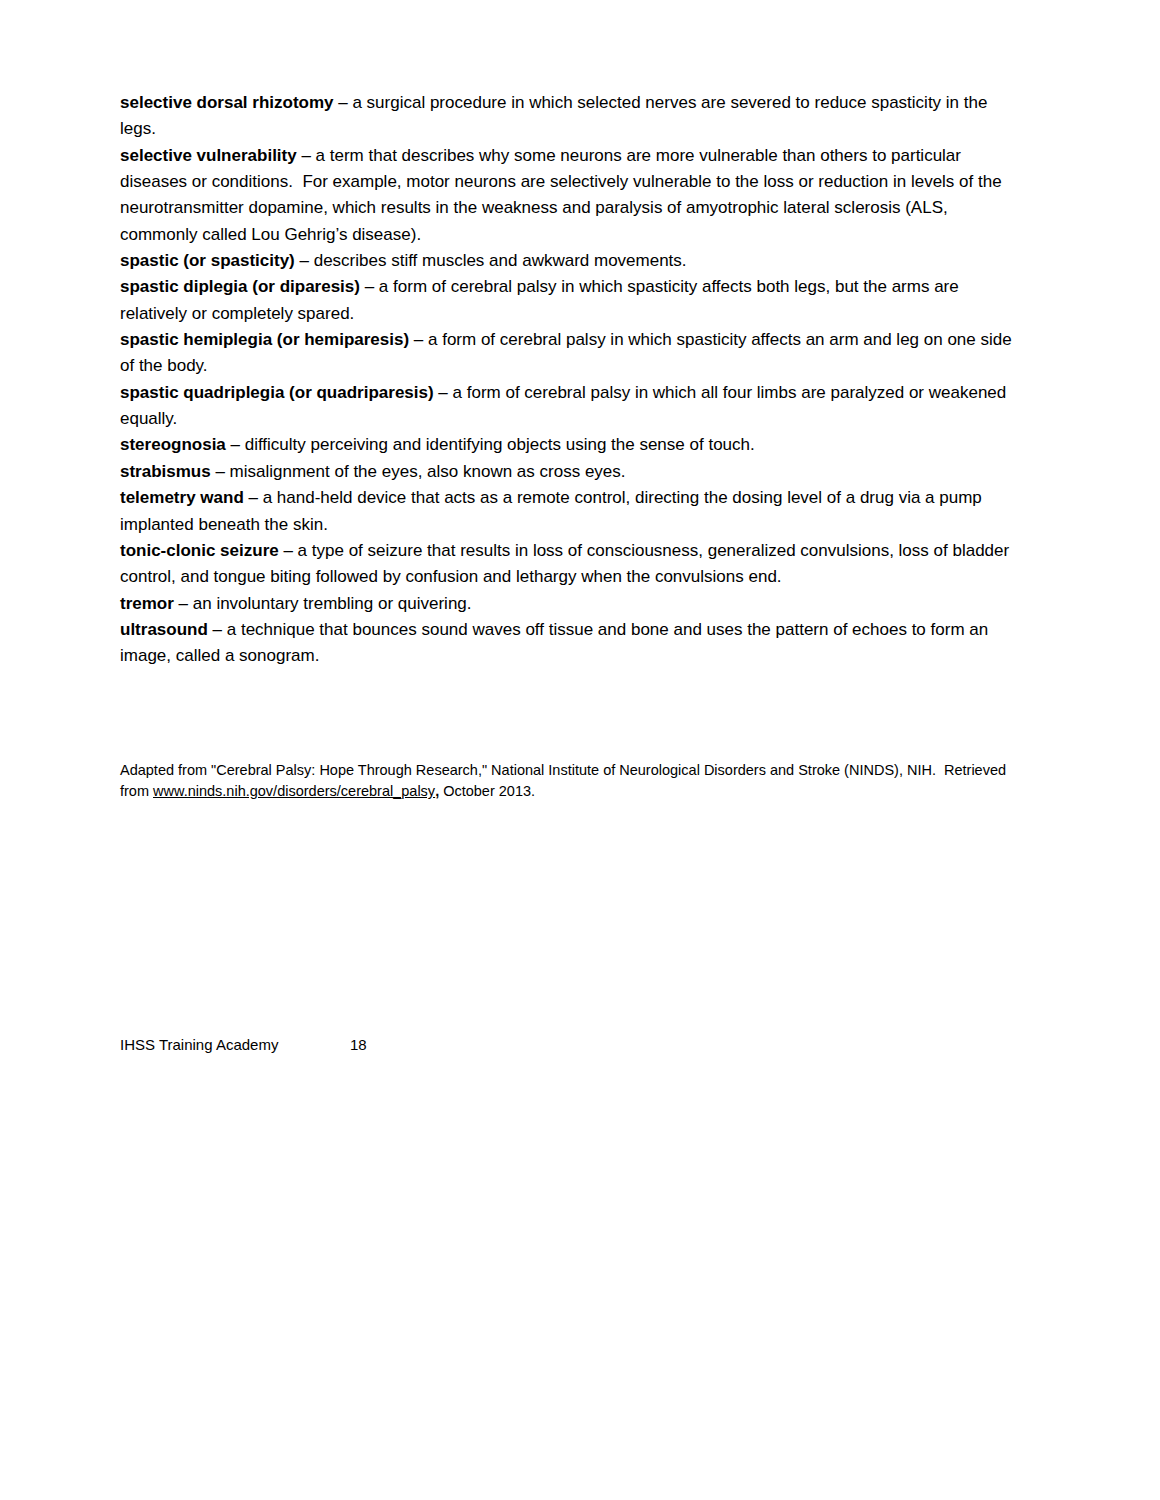selective dorsal rhizotomy
– a surgical procedure in which selected nerves are severed to reduce spasticity in the legs.
selective vulnerability
– a term that describes why some neurons are more vulnerable than others to particular diseases or conditions. For example, motor neurons are selectively vulnerable to the loss or reduction in levels of the neurotransmitter dopamine, which results in the weakness and paralysis of amyotrophic lateral sclerosis (ALS, commonly called Lou Gehrig’s disease).
spastic (or spasticity)
– describes stiff muscles and awkward movements.
spastic diplegia (or diparesis)
– a form of cerebral palsy in which spasticity affects both legs, but the arms are relatively or completely spared.
spastic hemiplegia (or hemiparesis)
– a form of cerebral palsy in which spasticity affects an arm and leg on one side of the body.
spastic quadriplegia (or quadriparesis)
– a form of cerebral palsy in which all four limbs are paralyzed or weakened equally.
stereognosia
– difficulty perceiving and identifying objects using the sense of touch.
strabismus
– misalignment of the eyes, also known as cross eyes.
telemetry wand
– a hand-held device that acts as a remote control, directing the dosing level of a drug via a pump implanted beneath the skin.
tonic-clonic seizure
– a type of seizure that results in loss of consciousness, generalized convulsions, loss of bladder control, and tongue biting followed by confusion and lethargy when the convulsions end.
tremor
– an involuntary trembling or quivering.
ultrasound
– a technique that bounces sound waves off tissue and bone and uses the pattern of echoes to form an image, called a sonogram.
Adapted from "Cerebral Palsy: Hope Through Research," National Institute of Neurological Disorders and Stroke (NINDS), NIH. Retrieved from www.ninds.nih.gov/disorders/cerebral_palsy, October 2013.
IHSS Training Academy 18